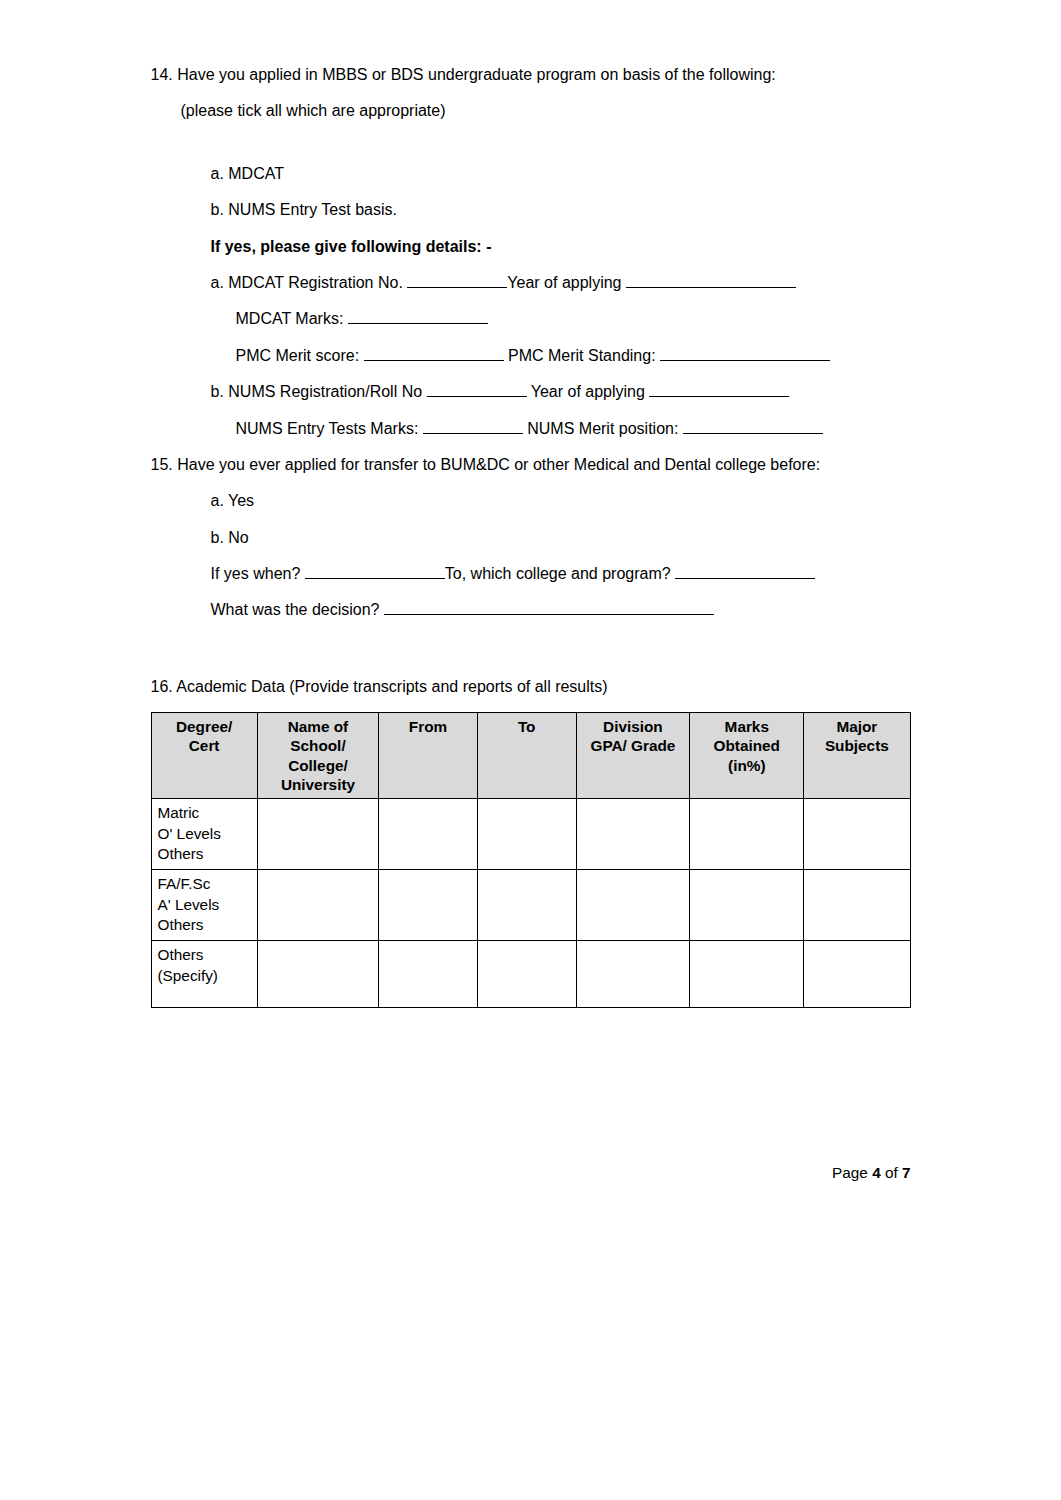14. Have you applied in MBBS or BDS undergraduate program on basis of the following:
(please tick all which are appropriate)
a. MDCAT
b. NUMS Entry Test basis.
If yes, please give following details: -
a. MDCAT Registration No. Year of applying
MDCAT Marks:
PMC Merit score: PMC Merit Standing:
b. NUMS Registration/Roll No Year of applying
NUMS Entry Tests Marks: NUMS Merit position:
15. Have you ever applied for transfer to BUM&DC or other Medical and Dental college before:
a. Yes
b. No
If yes when? To, which college and program?
What was the decision?
16. Academic Data (Provide transcripts and reports of all results)
| Degree/ Cert | Name of School/ College/ University | From | To | Division GPA/ Grade | Marks Obtained (in%) | Major Subjects |
| --- | --- | --- | --- | --- | --- | --- |
| Matric O' Levels Others | | | | | | |
| FA/F.Sc A' Levels Others | | | | | | |
| Others (Specify) | | | | | | |
Page 4 of 7